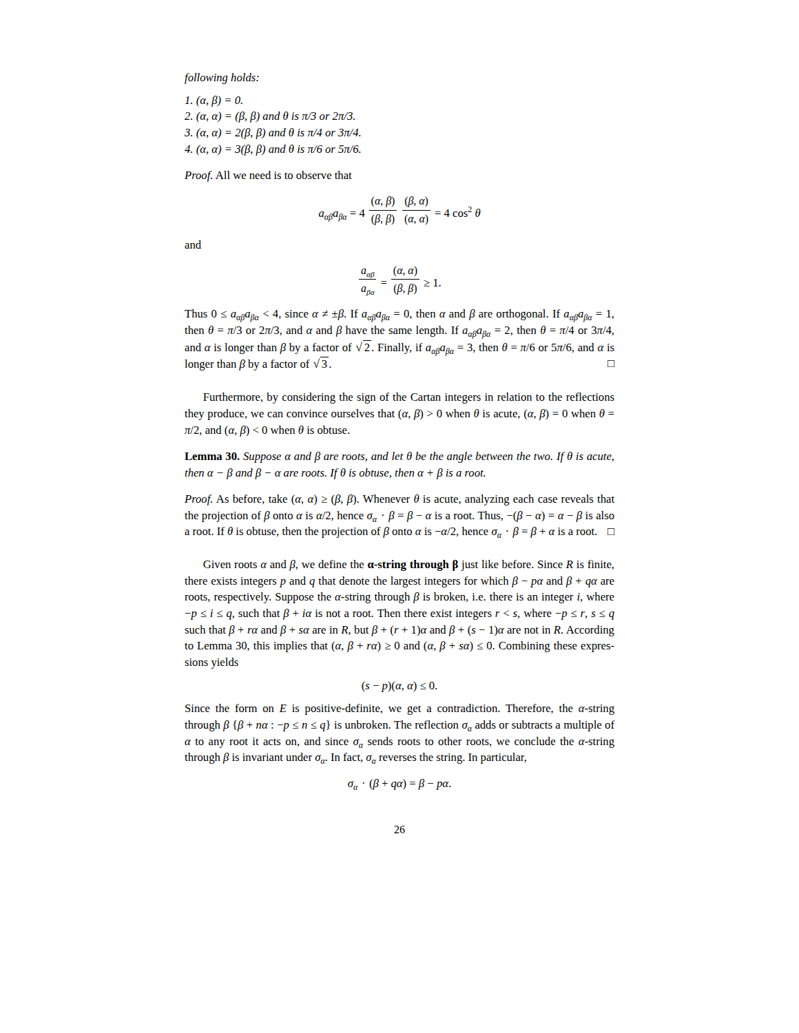following holds:
1. (α, β) = 0.
2. (α, α) = (β, β) and θ is π/3 or 2π/3.
3. (α, α) = 2(β, β) and θ is π/4 or 3π/4.
4. (α, α) = 3(β, β) and θ is π/6 or 5π/6.
Proof. All we need is to observe that
aαβaβα = 4 (α, β)(β, β) (β, α)(α, α) = 4 cos2 θ
and
aαβ aβα = (α, α)(β, β) ≥ 1.
Thus 0 ≤ aαβaβα < 4, since α ≠ ±β. If aαβaβα = 0, then α and β are orthogonal. If aαβaβα = 1, then θ = π/3 or 2π/3, and α and β have the same length. If aαβaβα = 2, then θ = π/4 or 3π/4, and α is longer than β by a factor of √2. Finally, if aαβaβα = 3, then θ = π/6 or 5π/6, and α is longer than β by a factor of √3.□
Furthermore, by considering the sign of the Cartan integers in relation to the reflections they produce, we can convince ourselves that (α, β) > 0 when θ is acute, (α, β) = 0 when θ = π/2, and (α, β) < 0 when θ is obtuse.
Lemma 30. Suppose α and β are roots, and let θ be the angle between the two. If θ is acute, then α − β and β − α are roots. If θ is obtuse, then α + β is a root.
Proof. As before, take (α, α) ≥ (β, β). Whenever θ is acute, analyzing each case reveals that the projection of β onto α is α/2, hence σα · β = β − α is a root. Thus, −(β − α) = α − β is also a root. If θ is obtuse, then the projection of β onto α is −α/2, hence σα · β = β + α is a root.□
Given roots α and β, we define the α-string through β just like before. Since R is finite, there exists integers p and q that denote the largest integers for which β − pα and β + qα are roots, respectively. Suppose the α-string through β is broken, i.e. there is an integer i, where −p ≤ i ≤ q, such that β + iα is not a root. Then there exist integers r < s, where −p ≤ r, s ≤ q such that β + rα and β + sα are in R, but β + (r + 1)α and β + (s − 1)α are not in R. According to Lemma 30, this implies that (α, β + rα) ≥ 0 and (α, β + sα) ≤ 0. Combining these expressions yields
(s − p)(α, α) ≤ 0.
Since the form on E is positive-definite, we get a contradiction. Therefore, the α-string through β {β + nα : −p ≤ n ≤ q} is unbroken. The reflection σα adds or subtracts a multiple of α to any root it acts on, and since σα sends roots to other roots, we conclude the α-string through β is invariant under σα. In fact, σα reverses the string. In particular,
σα · (β + qα) = β − pα.
26